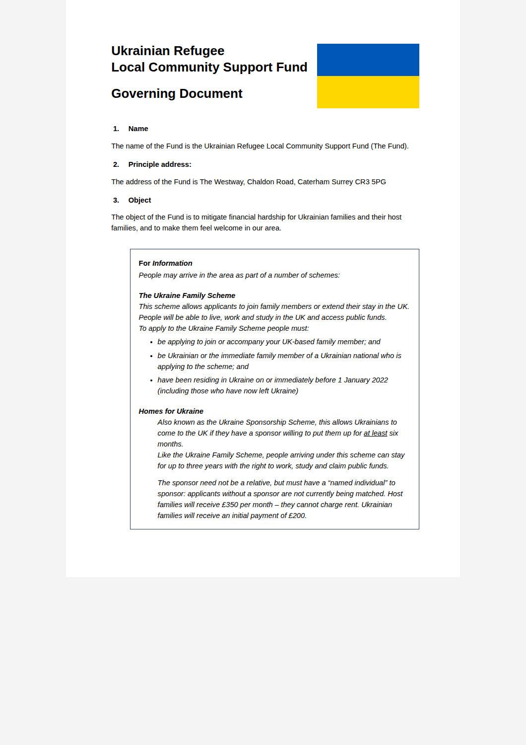Ukrainian Refugee
Local Community Support Fund
Governing Document
Name
The name of the Fund is the Ukrainian Refugee Local Community Support Fund (The Fund).
Principle address:
The address of the Fund is The Westway, Chaldon Road, Caterham Surrey CR3 5PG
Object
The object of the Fund is to mitigate financial hardship for Ukrainian families and their host families, and to make them feel welcome in our area.
For Information
People may arrive in the area as part of a number of schemes:
The Ukraine Family Scheme
This scheme allows applicants to join family members or extend their stay in the UK.
People will be able to live, work and study in the UK and access public funds.
To apply to the Ukraine Family Scheme people must:
be applying to join or accompany your UK-based family member; and
be Ukrainian or the immediate family member of a Ukrainian national who is applying to the scheme; and
have been residing in Ukraine on or immediately before 1 January 2022 (including those who have now left Ukraine)
Homes for Ukraine
Also known as the Ukraine Sponsorship Scheme, this allows Ukrainians to come to the UK if they have a sponsor willing to put them up for at least six months.
Like the Ukraine Family Scheme, people arriving under this scheme can stay for up to three years with the right to work, study and claim public funds.
The sponsor need not be a relative, but must have a “named individual” to sponsor: applicants without a sponsor are not currently being matched. Host families will receive £350 per month – they cannot charge rent. Ukrainian families will receive an initial payment of £200.